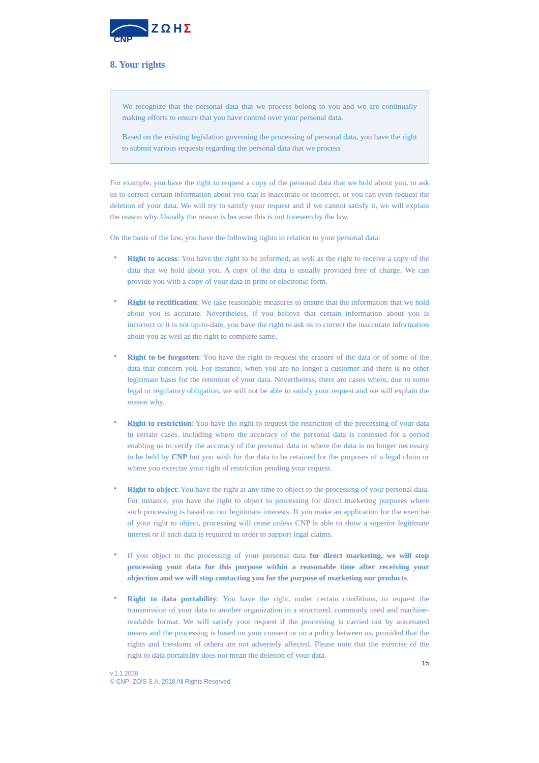CNP Z Ω Η Σ
8. Your rights
We recognize that the personal data that we process belong to you and we are continually making efforts to ensure that you have control over your personal data.
Based on the existing legislation governing the processing of personal data, you have the right to submit various requests regarding the personal data that we process
For example, you have the right to request a copy of the personal data that we hold about you, to ask us to correct certain information about you that is inaccurate or incorrect, or you can even request the deletion of your data. We will try to satisfy your request and if we cannot satisfy it, we will explain the reason why. Usually the reason is because this is not foreseen by the law.
On the basis of the law, you have the following rights in relation to your personal data:
Right to access: You have the right to be informed, as well as the right to receive a copy of the data that we hold about you. A copy of the data is usually provided free of charge. We can provide you with a copy of your data in print or electronic form.
Right to rectification: We take reasonable measures to ensure that the information that we hold about you is accurate. Nevertheless, if you believe that certain information about you is incorrect or it is not up-to-date, you have the right to ask us to correct the inaccurate information about you as well as the right to complete same.
Right to be forgotten: You have the right to request the erasure of the data or of some of the data that concern you. For instance, when you are no longer a customer and there is no other legitimate basis for the retention of your data. Nevertheless, there are cases where, due to some legal or regulatory obligation, we will not be able to satisfy your request and we will explain the reason why.
Right to restriction: You have the right to request the restriction of the processing of your data in certain cases, including where the accuracy of the personal data is contested for a period enabling us to verify the accuracy of the personal data or where the data is no longer necessary to be held by CNP but you wish for the data to be retained for the purposes of a legal claim or where you exercise your right of restriction pending your request.
Right to object: You have the right at any time to object to the processing of your personal data. For instance, you have the right to object to processing for direct marketing purposes where such processing is based on our legitimate interests. If you make an application for the exercise of your right to object, processing will cease unless CNP is able to show a superior legitimate interest or if such data is required in order to support legal claims.
If you object to the processing of your personal data for direct marketing, we will stop processing your data for this purpose within a reasonable time after receiving your objection and we will stop contacting you for the purpose of marketing our products.
Right to data portability: You have the right, under certain conditions, to request the transmission of your data to another organization in a structured, commonly used and machine-readable format. We will satisfy your request if the processing is carried out by automated means and the processing is based on your consent or on a policy between us, provided that the rights and freedoms of others are not adversely affected. Please note that the exercise of the right to data portability does not mean the deletion of your data.
15
v.1.1.2018
© CNP ZOIS S.A. 2018 All Rights Reserved